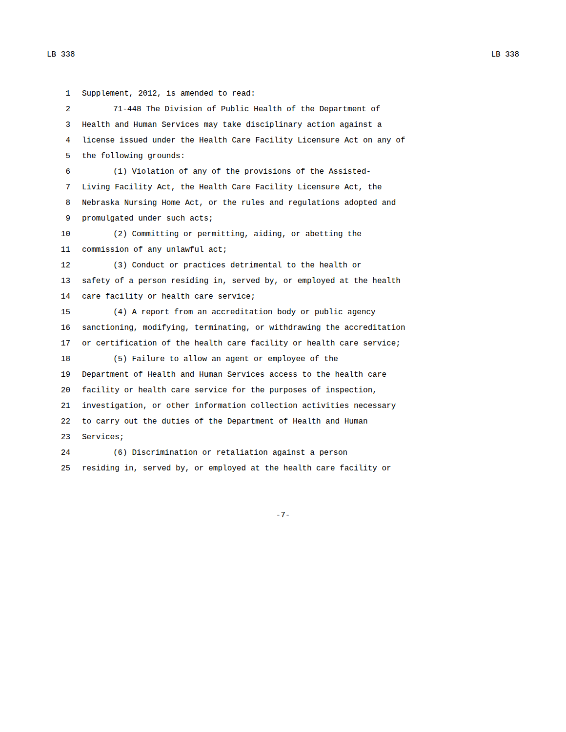LB 338 LB 338
1 Supplement, 2012, is amended to read:
2 71-448 The Division of Public Health of the Department of
3 Health and Human Services may take disciplinary action against a
4 license issued under the Health Care Facility Licensure Act on any of
5 the following grounds:
6 (1) Violation of any of the provisions of the Assisted-
7 Living Facility Act, the Health Care Facility Licensure Act, the
8 Nebraska Nursing Home Act, or the rules and regulations adopted and
9 promulgated under such acts;
10 (2) Committing or permitting, aiding, or abetting the
11 commission of any unlawful act;
12 (3) Conduct or practices detrimental to the health or
13 safety of a person residing in, served by, or employed at the health
14 care facility or health care service;
15 (4) A report from an accreditation body or public agency
16 sanctioning, modifying, terminating, or withdrawing the accreditation
17 or certification of the health care facility or health care service;
18 (5) Failure to allow an agent or employee of the
19 Department of Health and Human Services access to the health care
20 facility or health care service for the purposes of inspection,
21 investigation, or other information collection activities necessary
22 to carry out the duties of the Department of Health and Human
23 Services;
24 (6) Discrimination or retaliation against a person
25 residing in, served by, or employed at the health care facility or
-7-